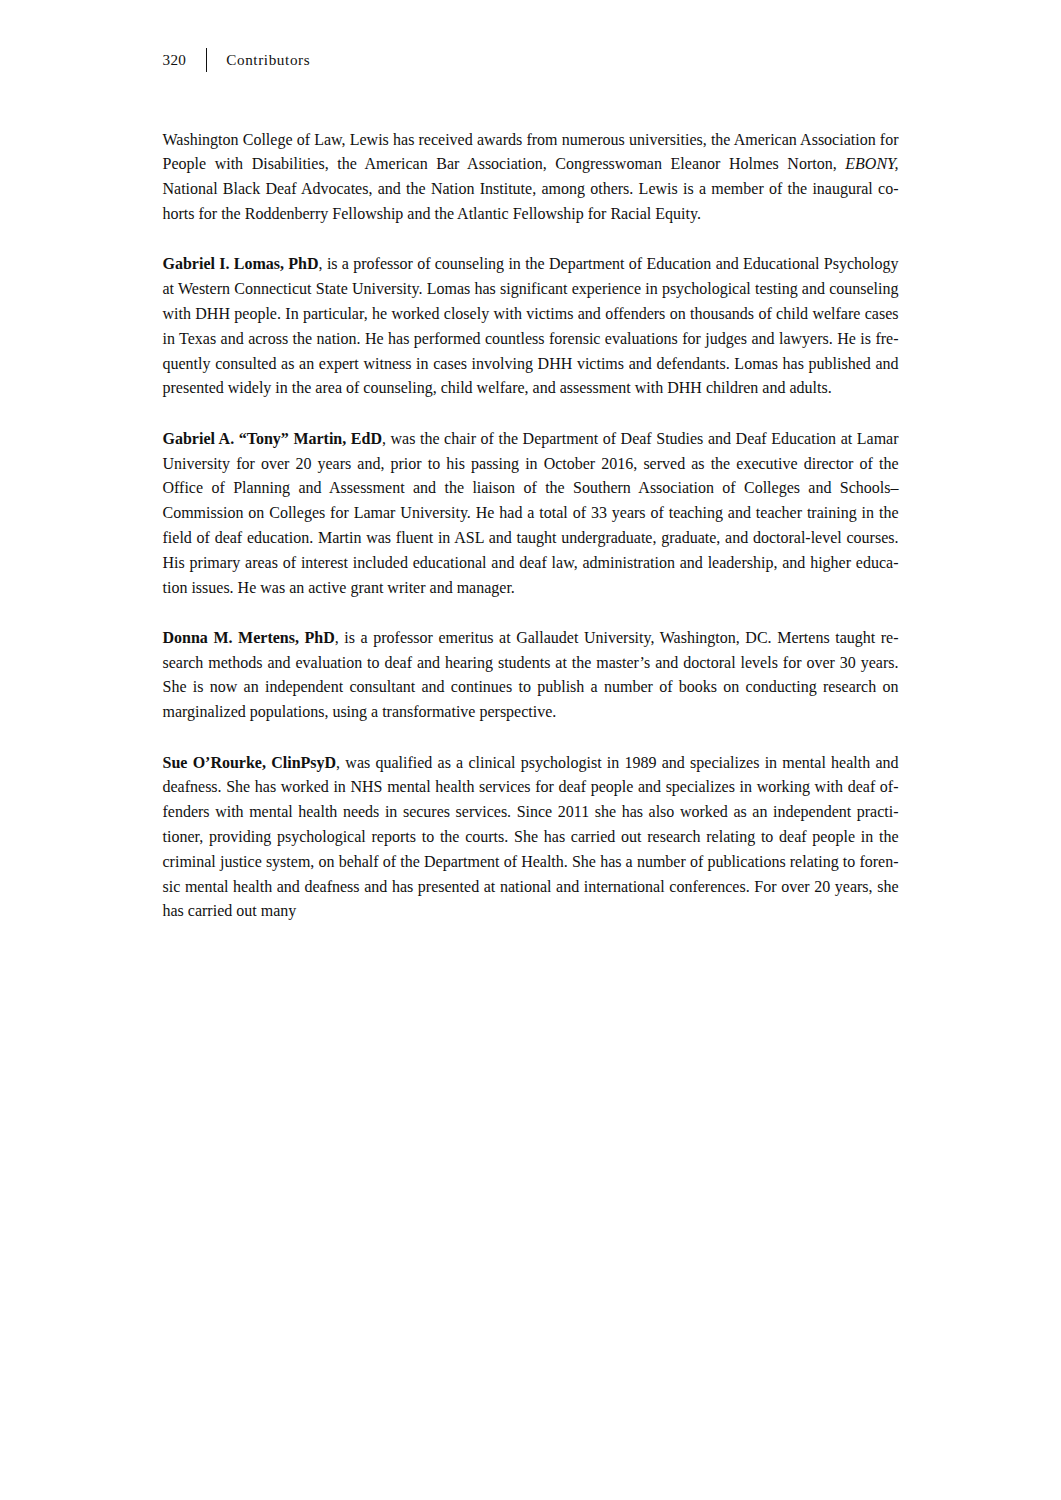320 Contributors
Washington College of Law, Lewis has received awards from numerous universities, the American Association for People with Disabilities, the American Bar Association, Congresswoman Eleanor Holmes Norton, EBONY, National Black Deaf Advocates, and the Nation Institute, among others. Lewis is a member of the inaugural cohorts for the Roddenberry Fellowship and the Atlantic Fellowship for Racial Equity.
Gabriel I. Lomas, PhD, is a professor of counseling in the Department of Education and Educational Psychology at Western Connecticut State University. Lomas has significant experience in psychological testing and counseling with DHH people. In particular, he worked closely with victims and offenders on thousands of child welfare cases in Texas and across the nation. He has performed countless forensic evaluations for judges and lawyers. He is frequently consulted as an expert witness in cases involving DHH victims and defendants. Lomas has published and presented widely in the area of counseling, child welfare, and assessment with DHH children and adults.
Gabriel A. “Tony” Martin, EdD, was the chair of the Department of Deaf Studies and Deaf Education at Lamar University for over 20 years and, prior to his passing in October 2016, served as the executive director of the Office of Planning and Assessment and the liaison of the Southern Association of Colleges and Schools–Commission on Colleges for Lamar University. He had a total of 33 years of teaching and teacher training in the field of deaf education. Martin was fluent in ASL and taught undergraduate, graduate, and doctoral-level courses. His primary areas of interest included educational and deaf law, administration and leadership, and higher education issues. He was an active grant writer and manager.
Donna M. Mertens, PhD, is a professor emeritus at Gallaudet University, Washington, DC. Mertens taught research methods and evaluation to deaf and hearing students at the master’s and doctoral levels for over 30 years. She is now an independent consultant and continues to publish a number of books on conducting research on marginalized populations, using a transformative perspective.
Sue O’Rourke, ClinPsyD, was qualified as a clinical psychologist in 1989 and specializes in mental health and deafness. She has worked in NHS mental health services for deaf people and specializes in working with deaf offenders with mental health needs in secures services. Since 2011 she has also worked as an independent practitioner, providing psychological reports to the courts. She has carried out research relating to deaf people in the criminal justice system, on behalf of the Department of Health. She has a number of publications relating to forensic mental health and deafness and has presented at national and international conferences. For over 20 years, she has carried out many